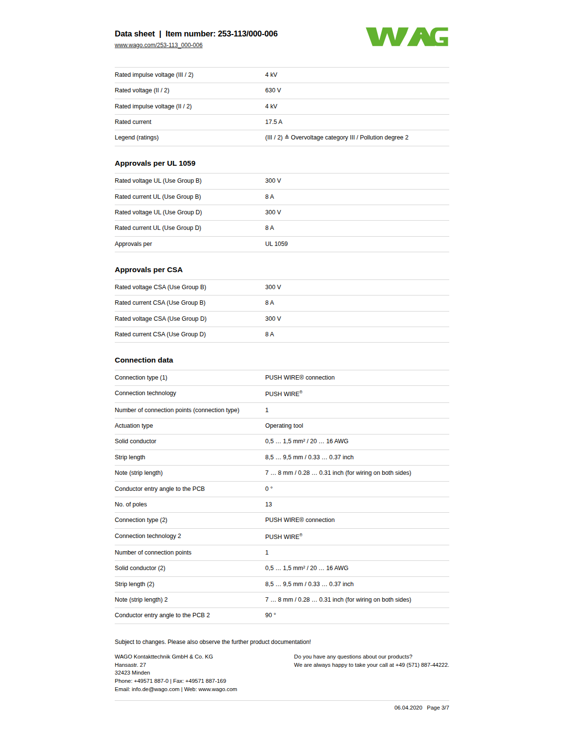Data sheet | Item number: 253-113/000-006
www.wago.com/253-113_000-006
| Rated impulse voltage (III / 2) | 4 kV |
| Rated voltage (II / 2) | 630 V |
| Rated impulse voltage (II / 2) | 4 kV |
| Rated current | 17.5 A |
| Legend (ratings) | (III / 2) ≙ Overvoltage category III / Pollution degree 2 |
Approvals per UL 1059
| Rated voltage UL (Use Group B) | 300 V |
| Rated current UL (Use Group B) | 8 A |
| Rated voltage UL (Use Group D) | 300 V |
| Rated current UL (Use Group D) | 8 A |
| Approvals per | UL 1059 |
Approvals per CSA
| Rated voltage CSA (Use Group B) | 300 V |
| Rated current CSA (Use Group B) | 8 A |
| Rated voltage CSA (Use Group D) | 300 V |
| Rated current CSA (Use Group D) | 8 A |
Connection data
| Connection type (1) | PUSH WIRE® connection |
| Connection technology | PUSH WIRE ® |
| Number of connection points (connection type) | 1 |
| Actuation type | Operating tool |
| Solid conductor | 0,5 … 1,5 mm² / 20 … 16 AWG |
| Strip length | 8,5 … 9,5 mm / 0.33 … 0.37 inch |
| Note (strip length) | 7 … 8 mm / 0.28 … 0.31 inch (for wiring on both sides) |
| Conductor entry angle to the PCB | 0 ° |
| No. of poles | 13 |
| Connection type (2) | PUSH WIRE® connection |
| Connection technology 2 | PUSH WIRE ® |
| Number of connection points | 1 |
| Solid conductor (2) | 0,5 … 1,5 mm² / 20 … 16 AWG |
| Strip length (2) | 8,5 … 9,5 mm / 0.33 … 0.37 inch |
| Note (strip length) 2 | 7 … 8 mm / 0.28 … 0.31 inch (for wiring on both sides) |
| Conductor entry angle to the PCB 2 | 90 ° |
Subject to changes. Please also observe the further product documentation!
WAGO Kontakttechnik GmbH & Co. KG
Hansastr. 27
32423 Minden
Phone: +49571 887-0 | Fax: +49571 887-169
Email: info.de@wago.com | Web: www.wago.com
Do you have any questions about our products?
We are always happy to take your call at +49 (571) 887-44222.
06.04.2020 Page 3/7